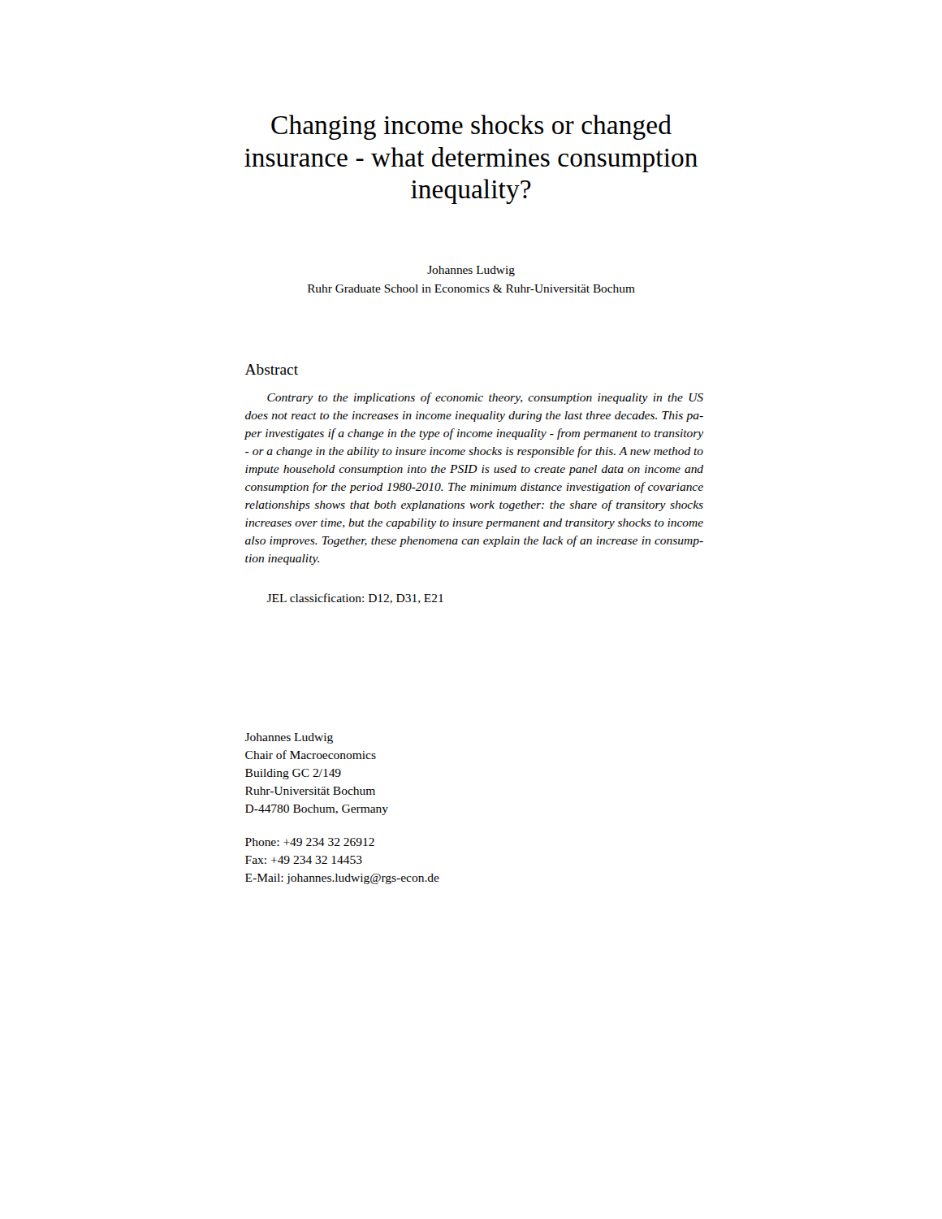Changing income shocks or changed
insurance - what determines consumption
inequality?
Johannes Ludwig
Ruhr Graduate School in Economics & Ruhr-Universität Bochum
Abstract
Contrary to the implications of economic theory, consumption inequality in the US does not react to the increases in income inequality during the last three decades. This paper investigates if a change in the type of income inequality - from permanent to transitory - or a change in the ability to insure income shocks is responsible for this. A new method to impute household consumption into the PSID is used to create panel data on income and consumption for the period 1980-2010. The minimum distance investigation of covariance relationships shows that both explanations work together: the share of transitory shocks increases over time, but the capability to insure permanent and transitory shocks to income also improves. Together, these phenomena can explain the lack of an increase in consumption inequality.
JEL classicfication: D12, D31, E21
Johannes Ludwig
Chair of Macroeconomics
Building GC 2/149
Ruhr-Universität Bochum
D-44780 Bochum, Germany
Phone: +49 234 32 26912
Fax: +49 234 32 14453
E-Mail: johannes.ludwig@rgs-econ.de